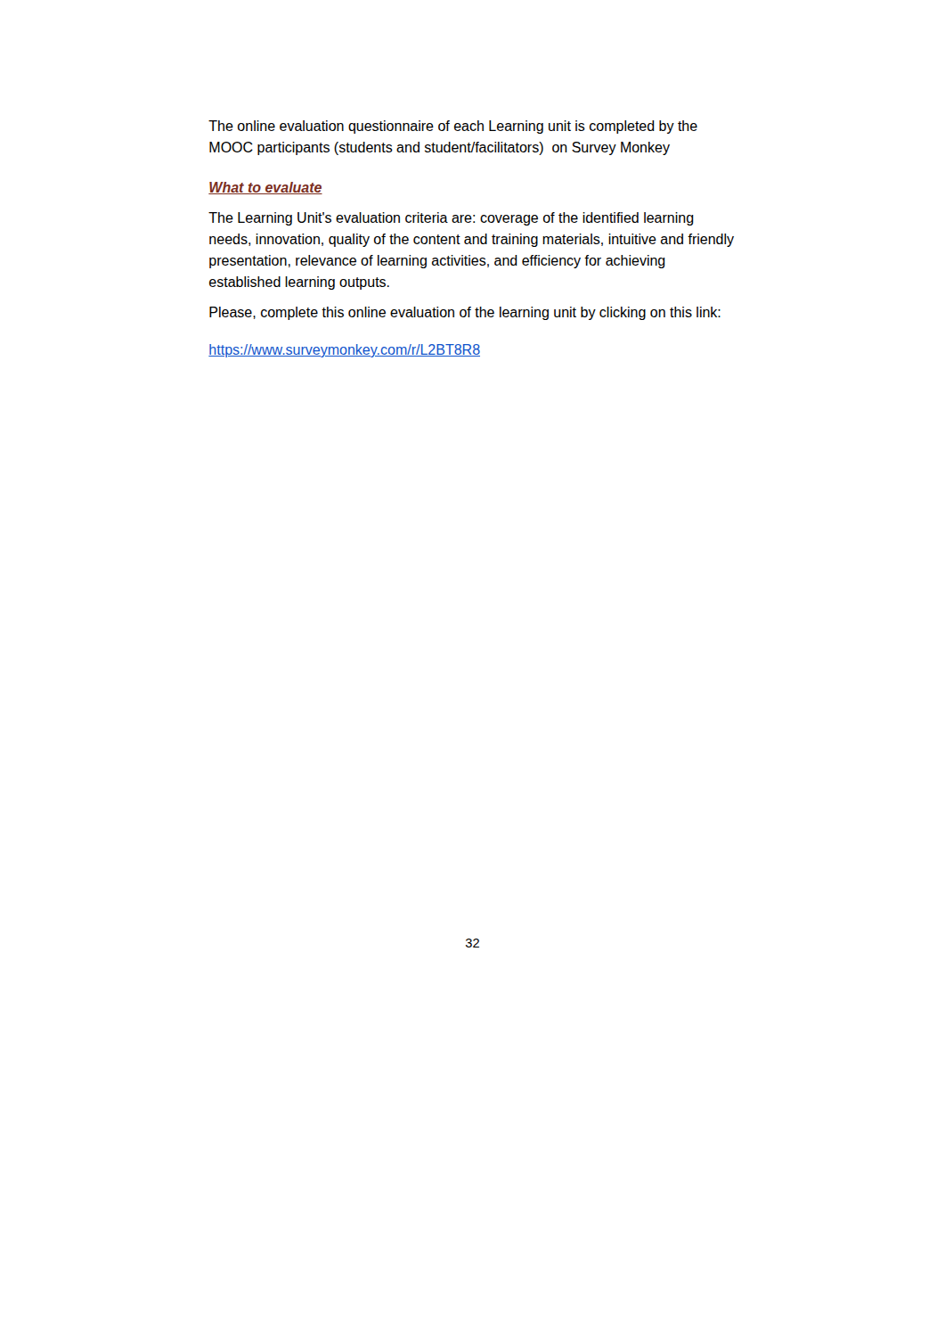The online evaluation questionnaire of each Learning unit is completed by the MOOC participants (students and student/facilitators) on Survey Monkey
What to evaluate
The Learning Unit's evaluation criteria are: coverage of the identified learning needs, innovation, quality of the content and training materials, intuitive and friendly presentation, relevance of learning activities, and efficiency for achieving established learning outputs.
Please, complete this online evaluation of the learning unit by clicking on this link:
https://www.surveymonkey.com/r/L2BT8R8
32